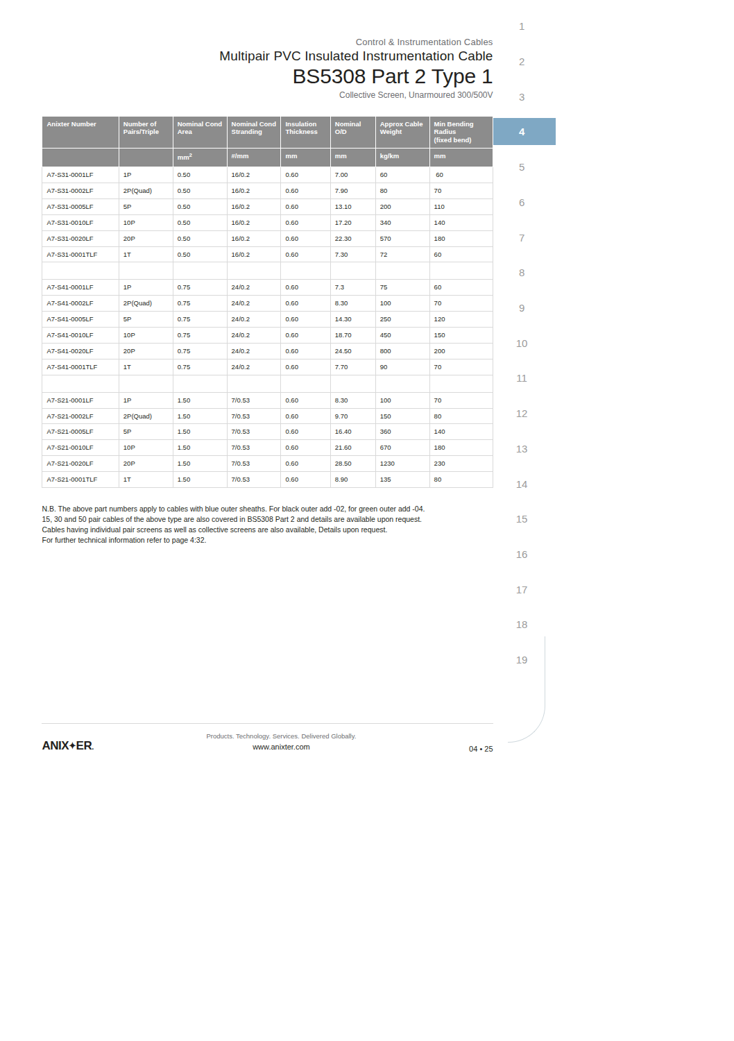1
2
3
4
5
6
7
8
9
10
11
12
13
14
15
16
17
18
19
Control & Instrumentation Cables
Multipair PVC Insulated Instrumentation Cable
BS5308 Part 2 Type 1
Collective Screen, Unarmoured 300/500V
| Anixter Number | Number of Pairs/Triple | Nominal Cond Area | Nominal Cond Stranding | Insulation Thickness | Nominal O/D | Approx Cable Weight | Min Bending Radius (fixed bend) |
| --- | --- | --- | --- | --- | --- | --- | --- |
| | | mm 2 | #/mm | mm | mm | kg/km | mm |
| A7-S31-0001LF | 1P | 0.50 | 16/0.2 | 0.60 | 7.00 | 60 | 60 |
| A7-S31-0002LF | 2P(Quad) | 0.50 | 16/0.2 | 0.60 | 7.90 | 80 | 70 |
| A7-S31-0005LF | 5P | 0.50 | 16/0.2 | 0.60 | 13.10 | 200 | 110 |
| A7-S31-0010LF | 10P | 0.50 | 16/0.2 | 0.60 | 17.20 | 340 | 140 |
| A7-S31-0020LF | 20P | 0.50 | 16/0.2 | 0.60 | 22.30 | 570 | 180 |
| A7-S31-0001TLF | 1T | 0.50 | 16/0.2 | 0.60 | 7.30 | 72 | 60 |
| A7-S41-0001LF | 1P | 0.75 | 24/0.2 | 0.60 | 7.3 | 75 | 60 |
| A7-S41-0002LF | 2P(Quad) | 0.75 | 24/0.2 | 0.60 | 8.30 | 100 | 70 |
| A7-S41-0005LF | 5P | 0.75 | 24/0.2 | 0.60 | 14.30 | 250 | 120 |
| A7-S41-0010LF | 10P | 0.75 | 24/0.2 | 0.60 | 18.70 | 450 | 150 |
| A7-S41-0020LF | 20P | 0.75 | 24/0.2 | 0.60 | 24.50 | 800 | 200 |
| A7-S41-0001TLF | 1T | 0.75 | 24/0.2 | 0.60 | 7.70 | 90 | 70 |
| A7-S21-0001LF | 1P | 1.50 | 7/0.53 | 0.60 | 8.30 | 100 | 70 |
| A7-S21-0002LF | 2P(Quad) | 1.50 | 7/0.53 | 0.60 | 9.70 | 150 | 80 |
| A7-S21-0005LF | 5P | 1.50 | 7/0.53 | 0.60 | 16.40 | 360 | 140 |
| A7-S21-0010LF | 10P | 1.50 | 7/0.53 | 0.60 | 21.60 | 670 | 180 |
| A7-S21-0020LF | 20P | 1.50 | 7/0.53 | 0.60 | 28.50 | 1230 | 230 |
| A7-S21-0001TLF | 1T | 1.50 | 7/0.53 | 0.60 | 8.90 | 135 | 80 |
N.B. The above part numbers apply to cables with blue outer sheaths. For black outer add -02, for green outer add -04.
15, 30 and 50 pair cables of the above type are also covered in BS5308 Part 2 and details are available upon request.
Cables having individual pair screens as well as collective screens are also available, Details upon request.
For further technical information refer to page 4:32.
ANIX✦ER.
Products. Technology. Services. Delivered Globally.
www.anixter.com
04 • 25